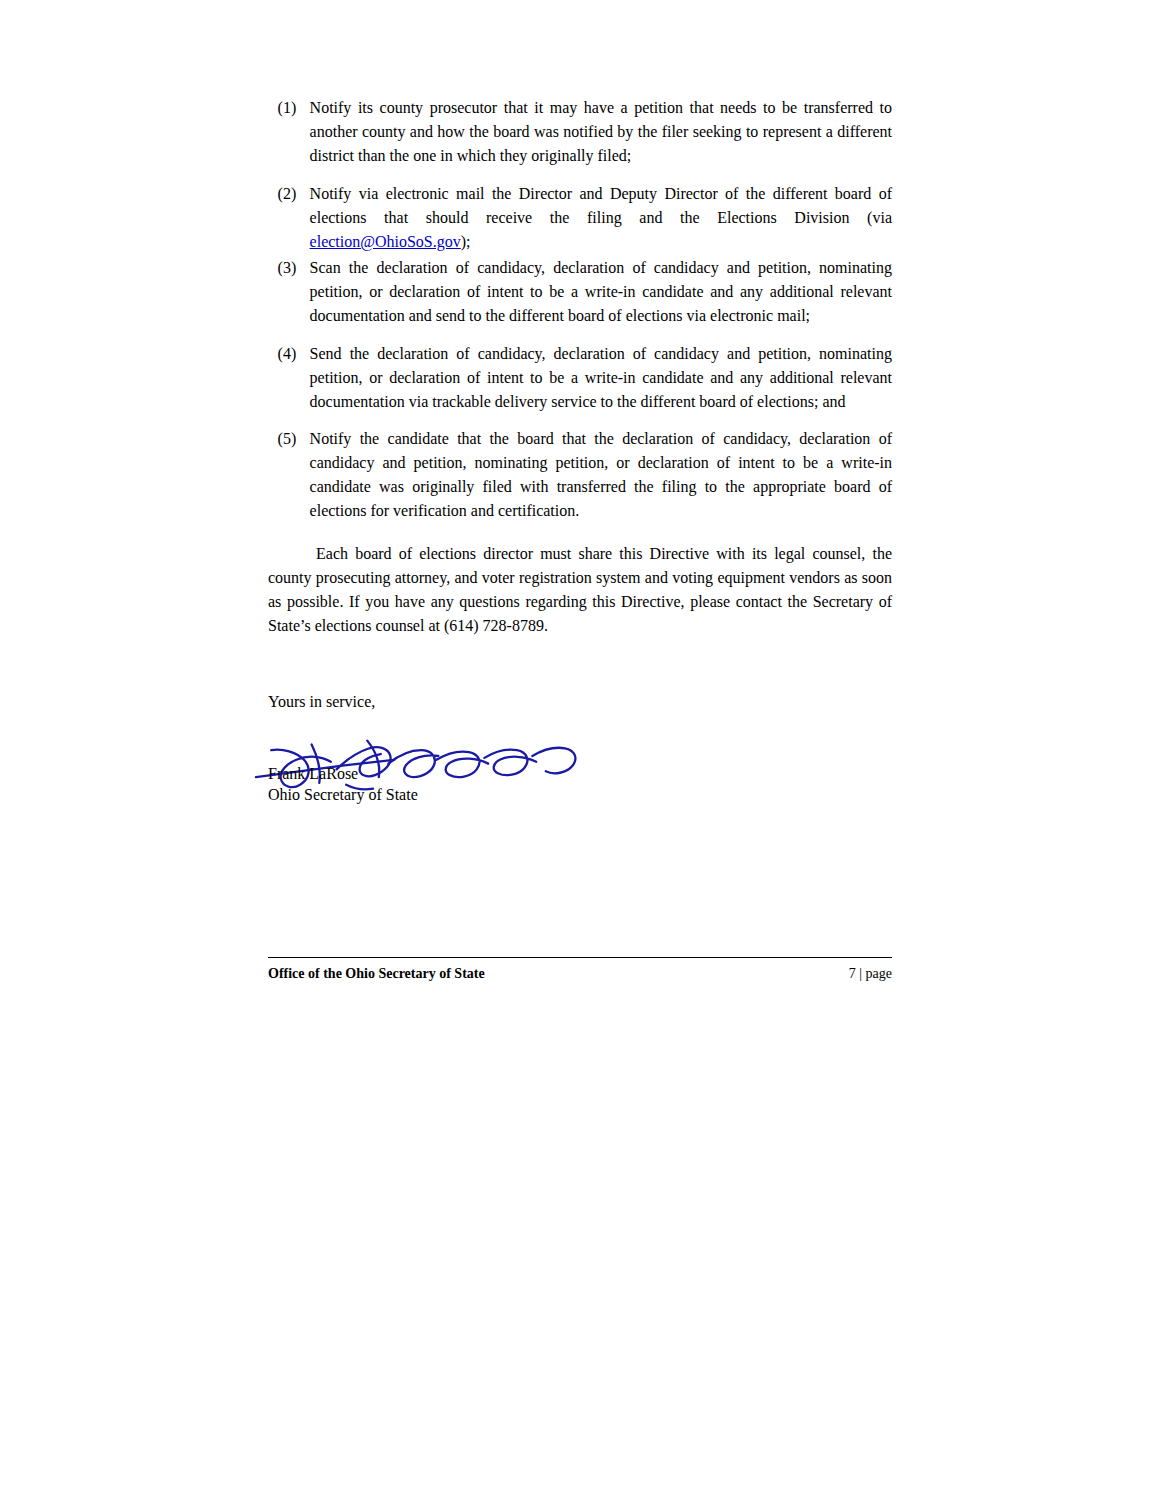(1) Notify its county prosecutor that it may have a petition that needs to be transferred to another county and how the board was notified by the filer seeking to represent a different district than the one in which they originally filed;
(2) Notify via electronic mail the Director and Deputy Director of the different board of elections that should receive the filing and the Elections Division (via election@OhioSoS.gov);
(3) Scan the declaration of candidacy, declaration of candidacy and petition, nominating petition, or declaration of intent to be a write-in candidate and any additional relevant documentation and send to the different board of elections via electronic mail;
(4) Send the declaration of candidacy, declaration of candidacy and petition, nominating petition, or declaration of intent to be a write-in candidate and any additional relevant documentation via trackable delivery service to the different board of elections; and
(5) Notify the candidate that the board that the declaration of candidacy, declaration of candidacy and petition, nominating petition, or declaration of intent to be a write-in candidate was originally filed with transferred the filing to the appropriate board of elections for verification and certification.
Each board of elections director must share this Directive with its legal counsel, the county prosecuting attorney, and voter registration system and voting equipment vendors as soon as possible. If you have any questions regarding this Directive, please contact the Secretary of State’s elections counsel at (614) 728-8789.
Yours in service,
Frank LaRose
Ohio Secretary of State
Office of the Ohio Secretary of State 7 | page